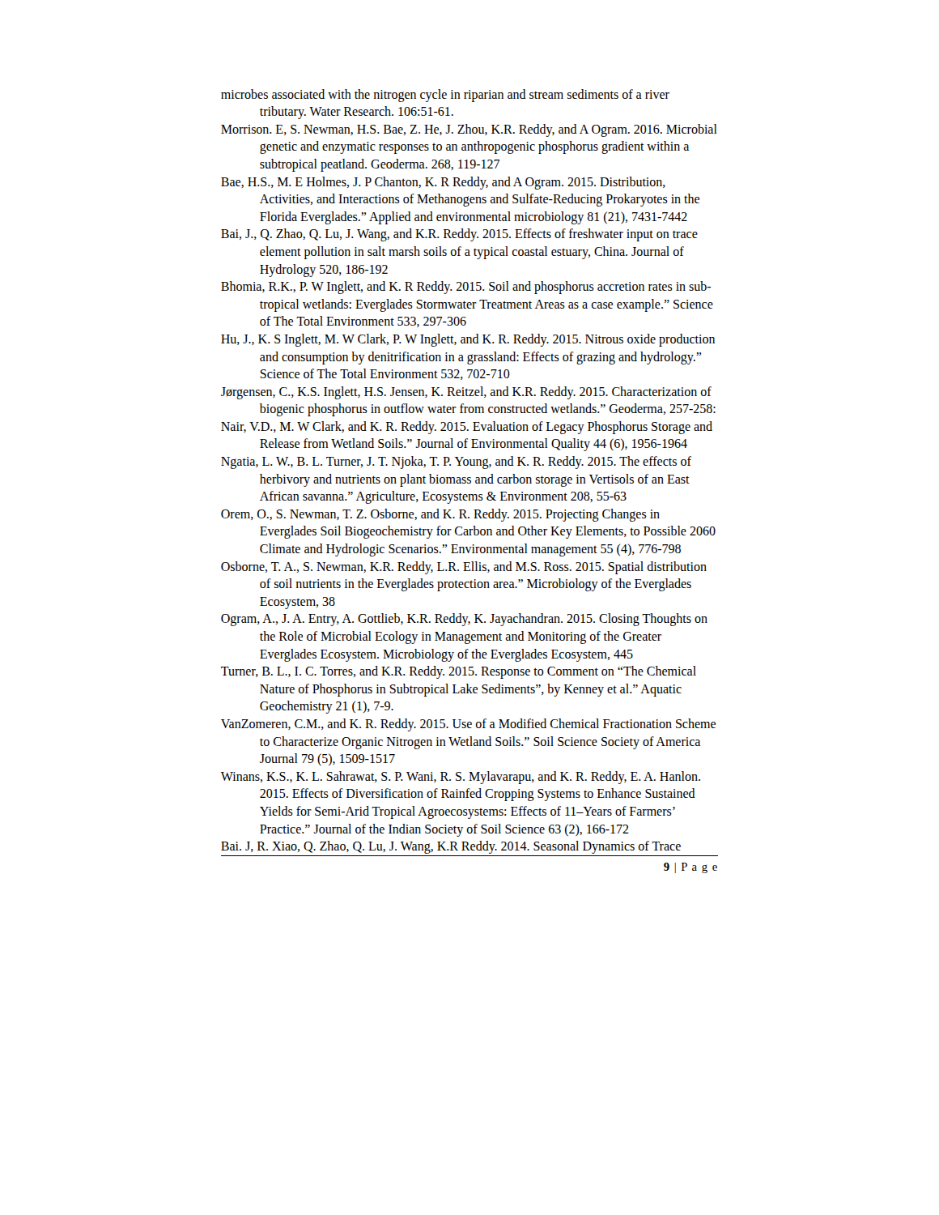microbes associated with the nitrogen cycle in riparian and stream sediments of a river tributary. Water Research. 106:51-61.
Morrison. E, S. Newman, H.S. Bae, Z. He, J. Zhou, K.R. Reddy, and A Ogram. 2016. Microbial genetic and enzymatic responses to an anthropogenic phosphorus gradient within a subtropical peatland. Geoderma. 268, 119-127
Bae, H.S., M. E Holmes, J. P Chanton, K. R Reddy, and A Ogram. 2015. Distribution, Activities, and Interactions of Methanogens and Sulfate-Reducing Prokaryotes in the Florida Everglades.” Applied and environmental microbiology 81 (21), 7431-7442
Bai, J., Q. Zhao, Q. Lu, J. Wang, and K.R. Reddy. 2015. Effects of freshwater input on trace element pollution in salt marsh soils of a typical coastal estuary, China. Journal of Hydrology 520, 186-192
Bhomia, R.K., P. W Inglett, and K. R Reddy. 2015. Soil and phosphorus accretion rates in sub-tropical wetlands: Everglades Stormwater Treatment Areas as a case example.” Science of The Total Environment 533, 297-306
Hu, J., K. S Inglett, M. W Clark, P. W Inglett, and K. R. Reddy. 2015. Nitrous oxide production and consumption by denitrification in a grassland: Effects of grazing and hydrology.” Science of The Total Environment 532, 702-710
Jørgensen, C., K.S. Inglett, H.S. Jensen, K. Reitzel, and K.R. Reddy. 2015. Characterization of biogenic phosphorus in outflow water from constructed wetlands.” Geoderma, 257-258:
Nair, V.D., M. W Clark, and K. R. Reddy. 2015. Evaluation of Legacy Phosphorus Storage and Release from Wetland Soils.” Journal of Environmental Quality 44 (6), 1956-1964
Ngatia, L. W., B. L. Turner, J. T. Njoka, T. P. Young, and K. R. Reddy. 2015. The effects of herbivory and nutrients on plant biomass and carbon storage in Vertisols of an East African savanna.” Agriculture, Ecosystems & Environment 208, 55-63
Orem, O., S. Newman, T. Z. Osborne, and K. R. Reddy. 2015. Projecting Changes in Everglades Soil Biogeochemistry for Carbon and Other Key Elements, to Possible 2060 Climate and Hydrologic Scenarios.” Environmental management 55 (4), 776-798
Osborne, T. A., S. Newman, K.R. Reddy, L.R. Ellis, and M.S. Ross. 2015. Spatial distribution of soil nutrients in the Everglades protection area.” Microbiology of the Everglades Ecosystem, 38
Ogram, A., J. A. Entry, A. Gottlieb, K.R. Reddy, K. Jayachandran. 2015. Closing Thoughts on the Role of Microbial Ecology in Management and Monitoring of the Greater Everglades Ecosystem. Microbiology of the Everglades Ecosystem, 445
Turner, B. L., I. C. Torres, and K.R. Reddy. 2015. Response to Comment on “The Chemical Nature of Phosphorus in Subtropical Lake Sediments”, by Kenney et al.” Aquatic Geochemistry 21 (1), 7-9.
VanZomeren, C.M., and K. R. Reddy. 2015. Use of a Modified Chemical Fractionation Scheme to Characterize Organic Nitrogen in Wetland Soils.” Soil Science Society of America Journal 79 (5), 1509-1517
Winans, K.S., K. L. Sahrawat, S. P. Wani, R. S. Mylavarapu, and K. R. Reddy, E. A. Hanlon. 2015. Effects of Diversification of Rainfed Cropping Systems to Enhance Sustained Yields for Semi-Arid Tropical Agroecosystems: Effects of 11–Years of Farmers’ Practice.” Journal of the Indian Society of Soil Science 63 (2), 166-172
Bai. J, R. Xiao, Q. Zhao, Q. Lu, J. Wang, K.R Reddy. 2014. Seasonal Dynamics of Trace
9 | P a g e